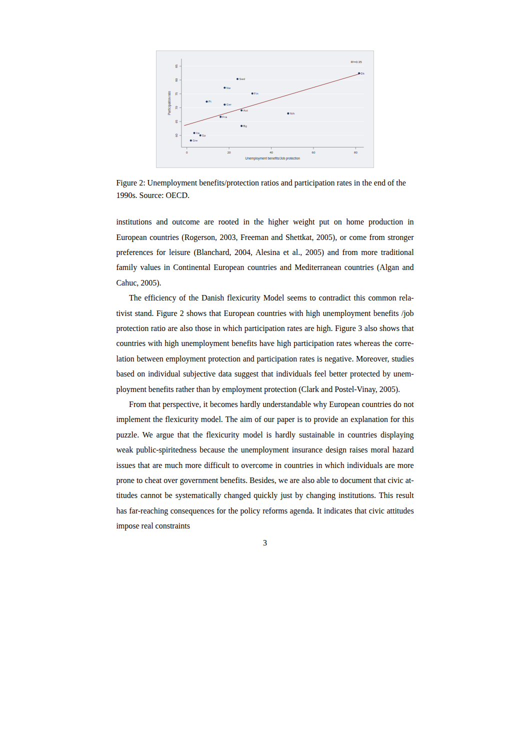85 80 75 70 65 60 Participation rate 0 20 40 60 80 Unemployment benefits/Job protection R²=0.35 Dk Swd Nw Fin Pt Ger Aut Nth Fra Bg Ita Sp Gre
Figure 2: Unemployment benefits/protection ratios and participation rates in the end of the 1990s. Source: OECD.
institutions and outcome are rooted in the higher weight put on home production in European countries (Rogerson, 2003, Freeman and Shettkat, 2005), or come from stronger preferences for leisure (Blanchard, 2004, Alesina et al., 2005) and from more traditional family values in Continental European countries and Mediterranean countries (Algan and Cahuc, 2005).
The efficiency of the Danish flexicurity Model seems to contradict this common relativist stand. Figure 2 shows that European countries with high unemployment benefits /job protection ratio are also those in which participation rates are high. Figure 3 also shows that countries with high unemployment benefits have high participation rates whereas the correlation between employment protection and participation rates is negative. Moreover, studies based on individual subjective data suggest that individuals feel better protected by unemployment benefits rather than by employment protection (Clark and Postel-Vinay, 2005).
From that perspective, it becomes hardly understandable why European countries do not implement the flexicurity model. The aim of our paper is to provide an explanation for this puzzle. We argue that the flexicurity model is hardly sustainable in countries displaying weak public-spiritedness because the unemployment insurance design raises moral hazard issues that are much more difficult to overcome in countries in which individuals are more prone to cheat over government benefits. Besides, we are also able to document that civic attitudes cannot be systematically changed quickly just by changing institutions. This result has far-reaching consequences for the policy reforms agenda. It indicates that civic attitudes impose real constraints
3